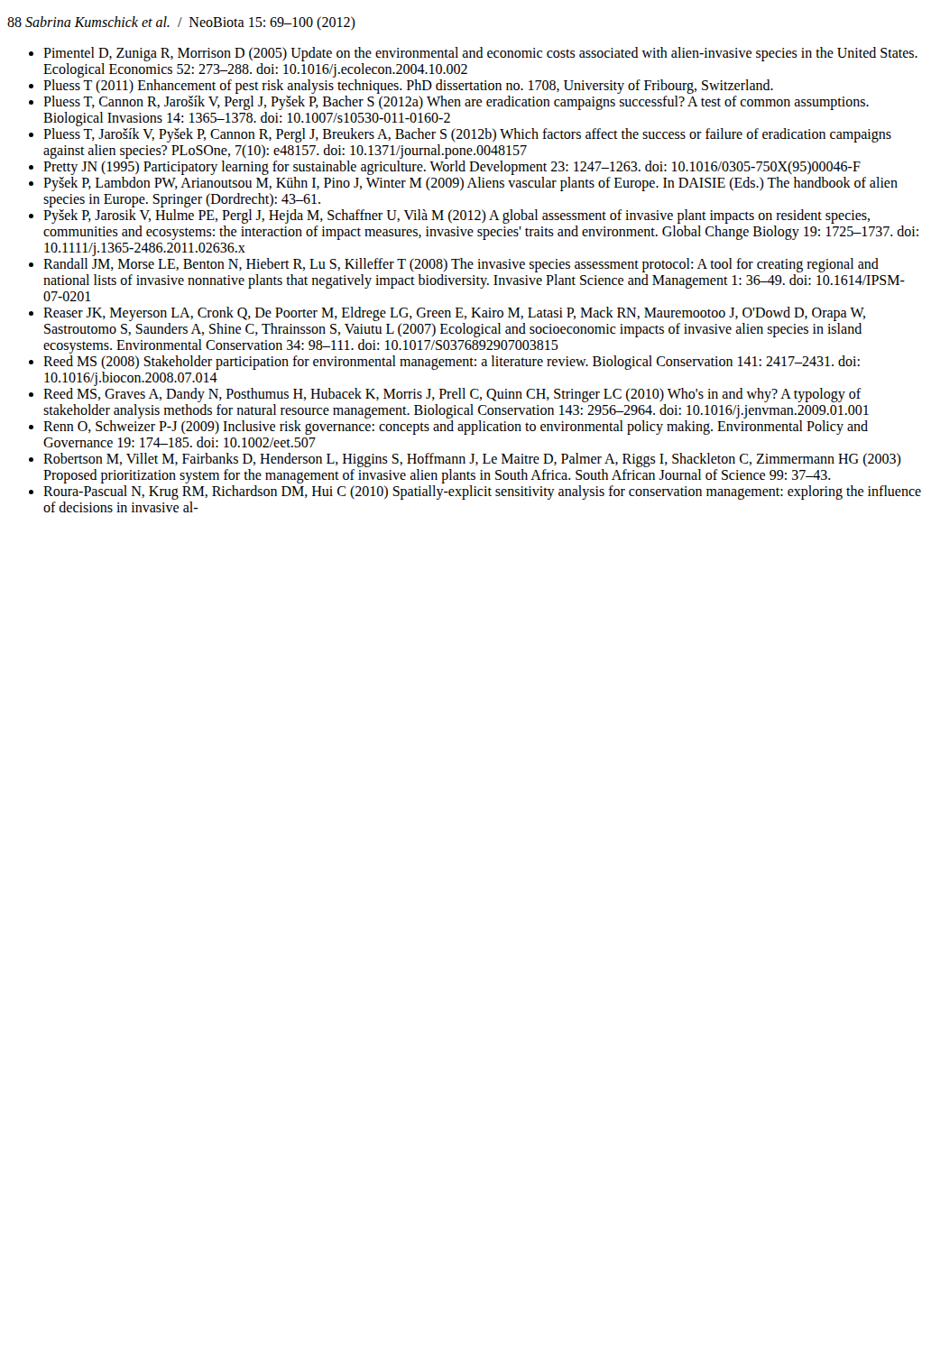88 Sabrina Kumschick et al. / NeoBiota 15: 69–100 (2012)
Pimentel D, Zuniga R, Morrison D (2005) Update on the environmental and economic costs associated with alien-invasive species in the United States. Ecological Economics 52: 273–288. doi: 10.1016/j.ecolecon.2004.10.002
Pluess T (2011) Enhancement of pest risk analysis techniques. PhD dissertation no. 1708, University of Fribourg, Switzerland.
Pluess T, Cannon R, Jarošík V, Pergl J, Pyšek P, Bacher S (2012a) When are eradication campaigns successful? A test of common assumptions. Biological Invasions 14: 1365–1378. doi: 10.1007/s10530-011-0160-2
Pluess T, Jarošík V, Pyšek P, Cannon R, Pergl J, Breukers A, Bacher S (2012b) Which factors affect the success or failure of eradication campaigns against alien species? PLoSOne, 7(10): e48157. doi: 10.1371/journal.pone.0048157
Pretty JN (1995) Participatory learning for sustainable agriculture. World Development 23: 1247–1263. doi: 10.1016/0305-750X(95)00046-F
Pyšek P, Lambdon PW, Arianoutsou M, Kühn I, Pino J, Winter M (2009) Aliens vascular plants of Europe. In DAISIE (Eds.) The handbook of alien species in Europe. Springer (Dordrecht): 43–61.
Pyšek P, Jarosik V, Hulme PE, Pergl J, Hejda M, Schaffner U, Vilà M (2012) A global assessment of invasive plant impacts on resident species, communities and ecosystems: the interaction of impact measures, invasive species' traits and environment. Global Change Biology 19: 1725–1737. doi: 10.1111/j.1365-2486.2011.02636.x
Randall JM, Morse LE, Benton N, Hiebert R, Lu S, Killeffer T (2008) The invasive species assessment protocol: A tool for creating regional and national lists of invasive nonnative plants that negatively impact biodiversity. Invasive Plant Science and Management 1: 36–49. doi: 10.1614/IPSM-07-0201
Reaser JK, Meyerson LA, Cronk Q, De Poorter M, Eldrege LG, Green E, Kairo M, Latasi P, Mack RN, Mauremootoo J, O'Dowd D, Orapa W, Sastroutomo S, Saunders A, Shine C, Thrainsson S, Vaiutu L (2007) Ecological and socioeconomic impacts of invasive alien species in island ecosystems. Environmental Conservation 34: 98–111. doi: 10.1017/S0376892907003815
Reed MS (2008) Stakeholder participation for environmental management: a literature review. Biological Conservation 141: 2417–2431. doi: 10.1016/j.biocon.2008.07.014
Reed MS, Graves A, Dandy N, Posthumus H, Hubacek K, Morris J, Prell C, Quinn CH, Stringer LC (2010) Who's in and why? A typology of stakeholder analysis methods for natural resource management. Biological Conservation 143: 2956–2964. doi: 10.1016/j.jenvman.2009.01.001
Renn O, Schweizer P-J (2009) Inclusive risk governance: concepts and application to environmental policy making. Environmental Policy and Governance 19: 174–185. doi: 10.1002/eet.507
Robertson M, Villet M, Fairbanks D, Henderson L, Higgins S, Hoffmann J, Le Maitre D, Palmer A, Riggs I, Shackleton C, Zimmermann HG (2003) Proposed prioritization system for the management of invasive alien plants in South Africa. South African Journal of Science 99: 37–43.
Roura-Pascual N, Krug RM, Richardson DM, Hui C (2010) Spatially-explicit sensitivity analysis for conservation management: exploring the influence of decisions in invasive al-